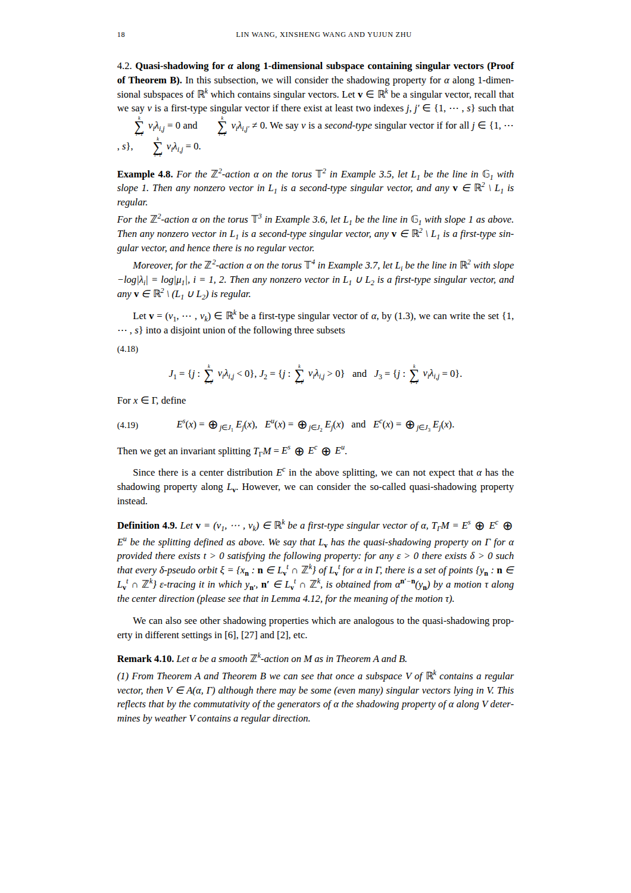18 LIN WANG, XINSHENG WANG AND YUJUN ZHU
4.2. Quasi-shadowing for α along 1-dimensional subspace containing singular vectors (Proof of Theorem B).
In this subsection, we will consider the shadowing property for α along 1-dimensional subspaces of ℝk which contains singular vectors. Let v ∈ ℝk be a singular vector, recall that we say v is a first-type singular vector if there exist at least two indexes j, j′ ∈ {1, ⋯ , s} such that k∑i=1 viλi,j = 0 and k∑i=1 viλi,j′ ≠ 0. We say v is a second-type singular vector if for all j ∈ {1, ⋯ , s}, k∑i=1 viλi,j = 0.
Example 4.8. For the ℤ2-action α on the torus 𝕋2 in Example 3.5, let L1 be the line in 𝔾1 with slope 1. Then any nonzero vector in L1 is a second-type singular vector, and any v ∈ ℝ2 \ L1 is regular.
For the ℤ2-action α on the torus 𝕋3 in Example 3.6, let L1 be the line in 𝔾1 with slope 1 as above. Then any nonzero vector in L1 is a second-type singular vector, any v ∈ ℝ2 \ L1 is a first-type singular vector, and hence there is no regular vector.
Moreover, for the ℤ2-action α on the torus 𝕋4 in Example 3.7, let Li be the line in ℝ2 with slope −log|λi| = log|μ1|, i = 1, 2. Then any nonzero vector in L1 ∪ L2 is a first-type singular vector, and any v ∈ ℝ2 \ (L1 ∪ L2) is regular.
Let v = (v1, ⋯ , vk) ∈ ℝk be a first-type singular vector of α, by (1.3), we can write the set {1, ⋯ , s} into a disjoint union of the following three subsets
(4.18)
J1 = {j : k∑i=1 viλi,j < 0}, J2 = {j : k∑i=1 viλi,j > 0} and J3 = {j : k∑i=1 viλi,j = 0}.
For x ∈ Γ, define
(4.19) Es(x) = ⊕j∈J1 Ej(x), Eu(x) = ⊕j∈J2 Ej(x) and Ec(x) = ⊕j∈J3 Ej(x).
Then we get an invariant splitting TΓM = Es ⊕ Ec ⊕ Eu.
Since there is a center distribution Ec in the above splitting, we can not expect that α has the shadowing property along Lv. However, we can consider the so-called quasi-shadowing property instead.
Definition 4.9. Let v = (v1, ⋯ , vk) ∈ ℝk be a first-type singular vector of α, TΓM = Es ⊕ Ec ⊕ Eu be the splitting defined as above. We say that Lv has the quasi-shadowing property on Γ for α provided there exists t > 0 satisfying the following property: for any ε > 0 there exists δ > 0 such that every δ-pseudo orbit ξ = {xn : n ∈ Lvt ∩ ℤk} of Lvt for α in Γ, there is a set of points {yn : n ∈ Lvt ∩ ℤk} ε-tracing it in which yn′, n′ ∈ Lvt ∩ ℤk, is obtained from αn′−n(yn) by a motion τ along the center direction (please see that in Lemma 4.12, for the meaning of the motion τ).
We can also see other shadowing properties which are analogous to the quasi-shadowing property in different settings in [6], [27] and [2], etc.
Remark 4.10. Let α be a smooth ℤk-action on M as in Theorem A and B.
(1) From Theorem A and Theorem B we can see that once a subspace V of ℝk contains a regular vector, then V ∈ A(α, Γ) although there may be some (even many) singular vectors lying in V. This reflects that by the commutativity of the generators of α the shadowing property of α along V determines by weather V contains a regular direction.